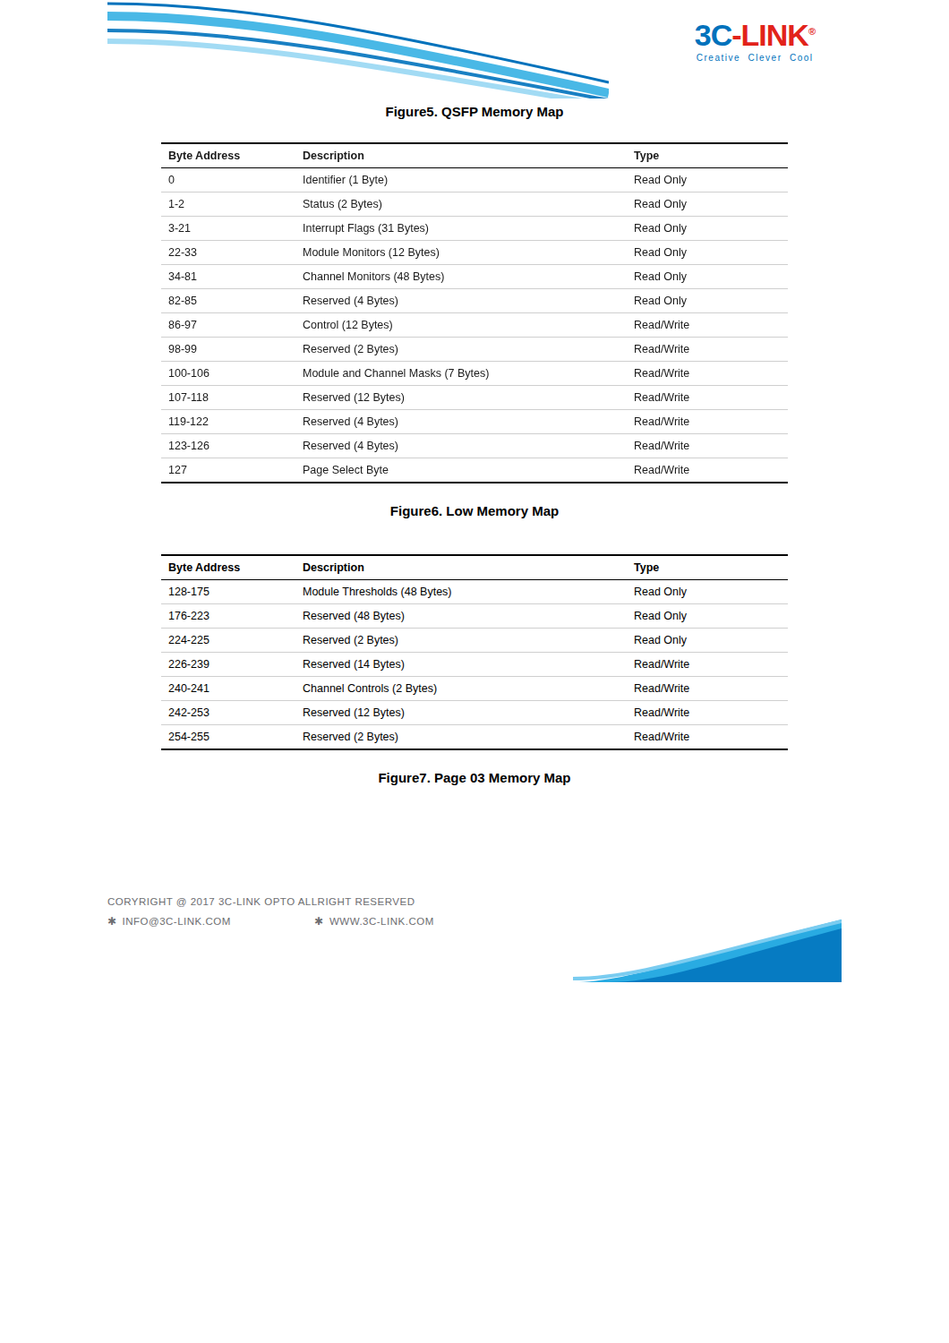3C-LINK®
Creative Clever Cool
Figure5. QSFP Memory Map
| Byte Address | Description | Type |
| --- | --- | --- |
| 0 | Identifier (1 Byte) | Read Only |
| 1-2 | Status (2 Bytes) | Read Only |
| 3-21 | Interrupt Flags (31 Bytes) | Read Only |
| 22-33 | Module Monitors (12 Bytes) | Read Only |
| 34-81 | Channel Monitors (48 Bytes) | Read Only |
| 82-85 | Reserved (4 Bytes) | Read Only |
| 86-97 | Control (12 Bytes) | Read/Write |
| 98-99 | Reserved (2 Bytes) | Read/Write |
| 100-106 | Module and Channel Masks (7 Bytes) | Read/Write |
| 107-118 | Reserved (12 Bytes) | Read/Write |
| 119-122 | Reserved (4 Bytes) | Read/Write |
| 123-126 | Reserved (4 Bytes) | Read/Write |
| 127 | Page Select Byte | Read/Write |
Figure6. Low Memory Map
| Byte Address | Description | Type |
| --- | --- | --- |
| 128-175 | Module Thresholds (48 Bytes) | Read Only |
| 176-223 | Reserved (48 Bytes) | Read Only |
| 224-225 | Reserved (2 Bytes) | Read Only |
| 226-239 | Reserved (14 Bytes) | Read/Write |
| 240-241 | Channel Controls (2 Bytes) | Read/Write |
| 242-253 | Reserved (12 Bytes) | Read/Write |
| 254-255 | Reserved (2 Bytes) | Read/Write |
Figure7. Page 03 Memory Map
CORYRIGHT @ 2017 3C-LINK OPTO ALLRIGHT RESERVED
✱INFO@3C-LINK.COM ✱WWW.3C-LINK.COM